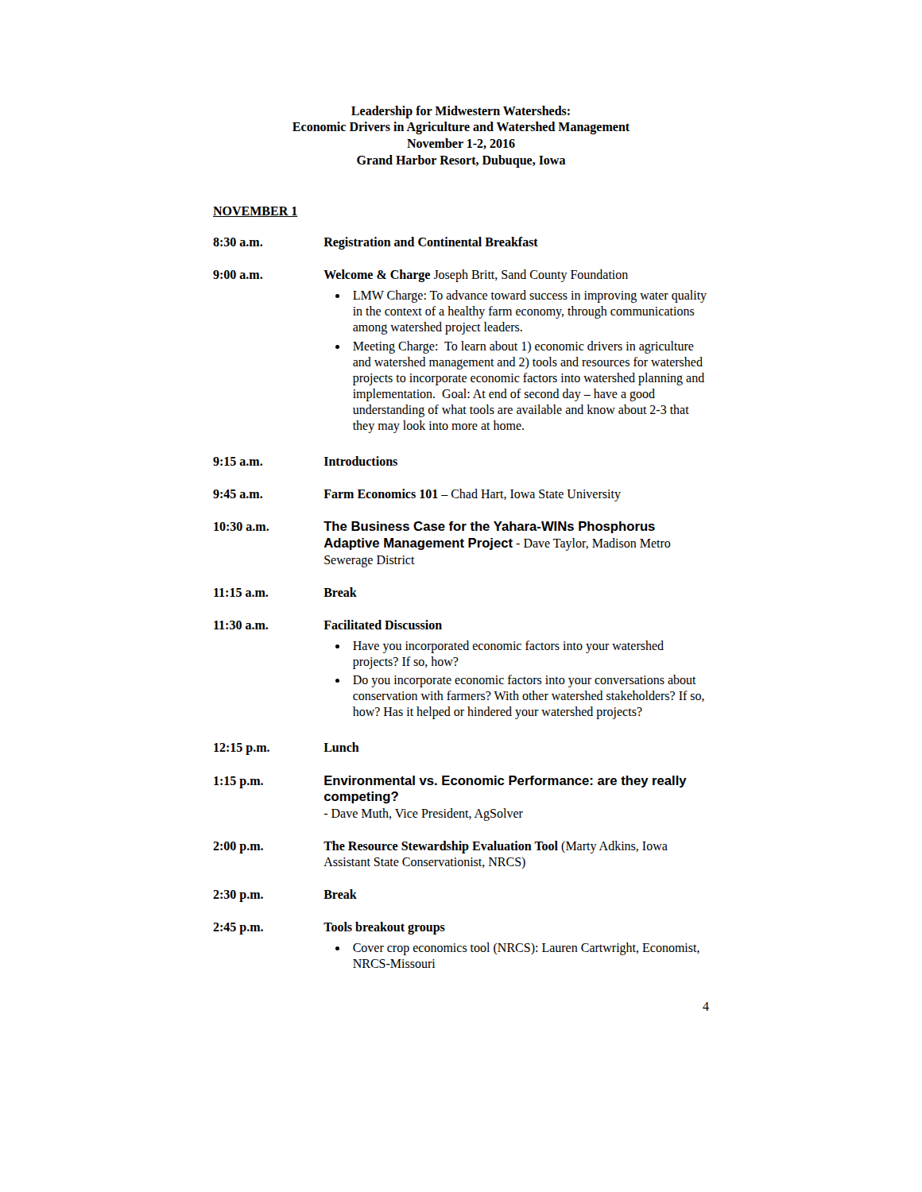Leadership for Midwestern Watersheds: Economic Drivers in Agriculture and Watershed Management November 1-2, 2016 Grand Harbor Resort, Dubuque, Iowa
NOVEMBER 1
| 8:30 a.m. | Registration and Continental Breakfast |
| 9:00 a.m. | Welcome & Charge Joseph Britt, Sand County Foundation LMW Charge: To advance toward success in improving water quality in the context of a healthy farm economy, through communications among watershed project leaders. Meeting Charge: To learn about 1) economic drivers in agriculture and watershed management and 2) tools and resources for watershed projects to incorporate economic factors into watershed planning and implementation. Goal: At end of second day – have a good understanding of what tools are available and know about 2-3 that they may look into more at home. |
| 9:15 a.m. | Introductions |
| 9:45 a.m. | Farm Economics 101 – Chad Hart, Iowa State University |
| 10:30 a.m. | The Business Case for the Yahara-WINs Phosphorus Adaptive Management Project - Dave Taylor, Madison Metro Sewerage District |
| 11:15 a.m. | Break |
| 11:30 a.m. | Facilitated Discussion Have you incorporated economic factors into your watershed projects? If so, how? Do you incorporate economic factors into your conversations about conservation with farmers? With other watershed stakeholders? If so, how? Has it helped or hindered your watershed projects? |
| 12:15 p.m. | Lunch |
| 1:15 p.m. | Environmental vs. Economic Performance: are they really competing? - Dave Muth, Vice President, AgSolver |
| 2:00 p.m. | The Resource Stewardship Evaluation Tool (Marty Adkins, Iowa Assistant State Conservationist, NRCS) |
| 2:30 p.m. | Break |
| 2:45 p.m. | Tools breakout groups Cover crop economics tool (NRCS): Lauren Cartwright, Economist, NRCS-Missouri |
4